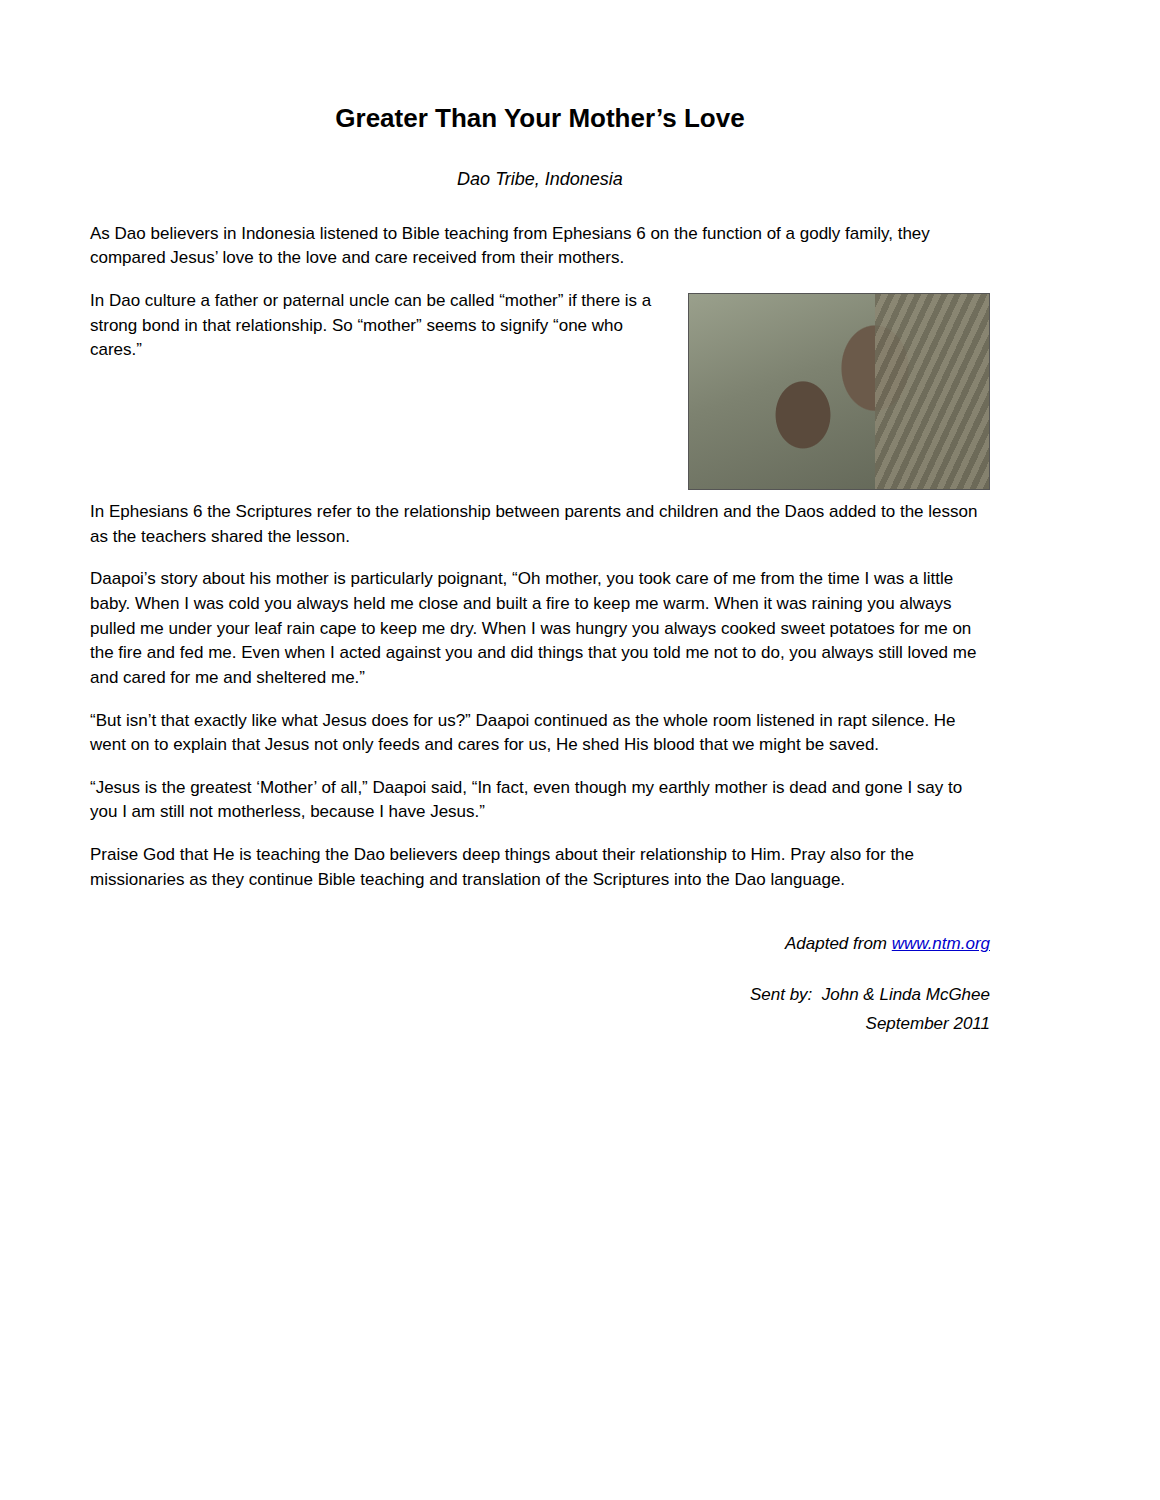Greater Than Your Mother’s Love
Dao Tribe, Indonesia
As Dao believers in Indonesia listened to Bible teaching from Ephesians 6 on the function of a godly family, they compared Jesus’ love to the love and care received from their mothers.
In Dao culture a father or paternal uncle can be called “mother” if there is a strong bond in that relationship. So “mother” seems to signify “one who cares.”
In Ephesians 6 the Scriptures refer to the relationship between parents and children and the Daos added to the lesson as the teachers shared the lesson.
Daapoi’s story about his mother is particularly poignant, “Oh mother, you took care of me from the time I was a little baby. When I was cold you always held me close and built a fire to keep me warm. When it was raining you always pulled me under your leaf rain cape to keep me dry. When I was hungry you always cooked sweet potatoes for me on the fire and fed me. Even when I acted against you and did things that you told me not to do, you always still loved me and cared for me and sheltered me.”
“But isn’t that exactly like what Jesus does for us?” Daapoi continued as the whole room listened in rapt silence. He went on to explain that Jesus not only feeds and cares for us, He shed His blood that we might be saved.
“Jesus is the greatest ‘Mother’ of all,” Daapoi said, “In fact, even though my earthly mother is dead and gone I say to you I am still not motherless, because I have Jesus.”
Praise God that He is teaching the Dao believers deep things about their relationship to Him. Pray also for the missionaries as they continue Bible teaching and translation of the Scriptures into the Dao language.
Adapted from www.ntm.org
Sent by: John & Linda McGhee
September 2011